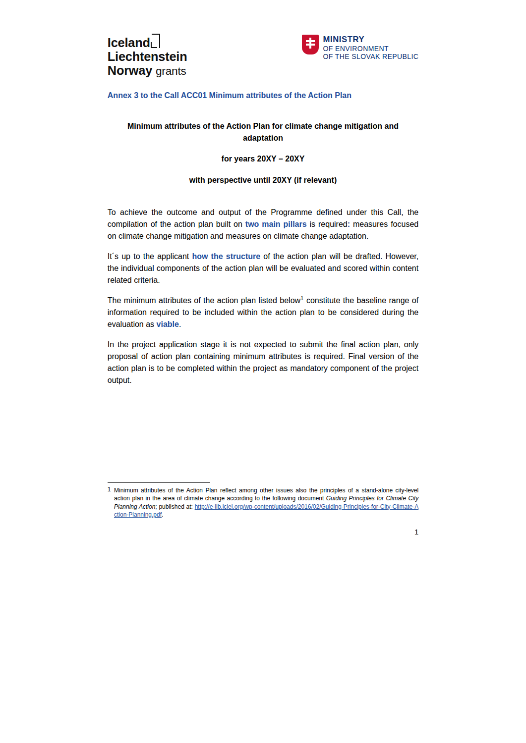Iceland
Liechtenstein
Norway grants
MINISTRY
OF ENVIRONMENT
OF THE SLOVAK REPUBLIC
Annex 3 to the Call ACC01 Minimum attributes of the Action Plan
Minimum attributes of the Action Plan for climate change mitigation and adaptation for years 20XY – 20XY with perspective until 20XY (if relevant)
To achieve the outcome and output of the Programme defined under this Call, the compilation of the action plan built on two main pillars is required: measures focused on climate change mitigation and measures on climate change adaptation.
It´s up to the applicant how the structure of the action plan will be drafted. However, the individual components of the action plan will be evaluated and scored within content related criteria.
The minimum attributes of the action plan listed below1 constitute the baseline range of information required to be included within the action plan to be considered during the evaluation as viable.
In the project application stage it is not expected to submit the final action plan, only proposal of action plan containing minimum attributes is required. Final version of the action plan is to be completed within the project as mandatory component of the project output.
1 Minimum attributes of the Action Plan reflect among other issues also the principles of a stand-alone city-level action plan in the area of climate change according to the following document Guiding Principles for Climate City Planning Action; published at: http://e-lib.iclei.org/wp-content/uploads/2016/02/Guiding-Principles-for-City-Climate-Action-Planning.pdf.
1